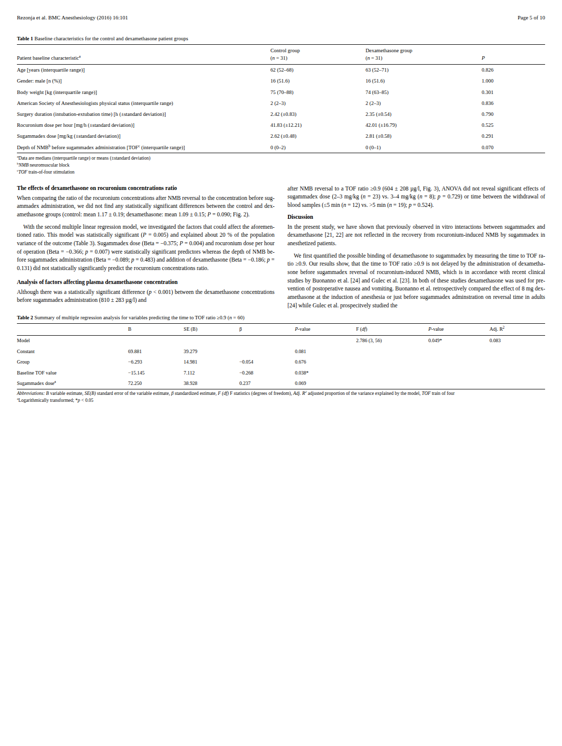Rezonja et al. BMC Anesthesiology (2016) 16:101
Page 5 of 10
Table 1 Baseline characteristics for the control and dexamethasone patient groups
| Patient baseline characteristic a | Control group ( n = 31) | Dexamethasone group ( n = 31) | P |
| --- | --- | --- | --- |
| Age [years (interquartile range)] | 62 (52–68) | 63 (52–71) | 0.826 |
| Gender: male [n (%)] | 16 (51.6) | 16 (51.6) | 1.000 |
| Body weight [kg (interquartile range)] | 75 (70–88) | 74 (63–85) | 0.301 |
| American Society of Anesthesiologists physical status (interquartile range) | 2 (2–3) | 2 (2–3) | 0.836 |
| Surgery duration (intubation-extubation time) [h (±standard deviation)] | 2.42 (±0.83) | 2.35 (±0.54) | 0.790 |
| Rocuronium dose per hour [mg/h (±standard deviation)] | 41.83 (±12.21) | 42.01 (±16.79) | 0.525 |
| Sugammadex dose [mg/kg (±standard deviation)] | 2.62 (±0.48) | 2.81 (±0.58) | 0.291 |
| Depth of NMB b before sugammadex administration [TOF c (interquartile range)] | 0 (0–2) | 0 (0–1) | 0.070 |
aData are medians (interquartile range) or means (±standard deviation)
bNMB neuromuscular block
cTOF train-of-four stimulation
The effects of dexamethasone on rocuronium concentrations ratio
When comparing the ratio of the rocuronium concentrations after NMB reversal to the concentration before sugammadex administration, we did not find any statistically significant differences between the control and dexamethasone groups (control: mean 1.17 ± 0.19; dexamethasone: mean 1.09 ± 0.15; P = 0.090; Fig. 2).
With the second multiple linear regression model, we investigated the factors that could affect the aforementioned ratio. This model was statistically significant (P = 0.005) and explained about 20 % of the population variance of the outcome (Table 3). Sugammadex dose (Beta = −0.375; P = 0.004) and rocuronium dose per hour of operation (Beta = −0.366; p = 0.007) were statistically significant predictors whereas the depth of NMB before sugammadex administration (Beta = −0.089; p = 0.483) and addition of dexamethasone (Beta = −0.186; p = 0.131) did not statistically significantly predict the rocuronium concentrations ratio.
Analysis of factors affecting plasma dexamethasone concentration
Although there was a statistically significant difference (p < 0.001) between the dexamethasone concentrations before sugammadex administration (810 ± 283 µg/l) and
after NMB reversal to a TOF ratio ≥0.9 (604 ± 208 µg/l, Fig. 3), ANOVA did not reveal significant effects of sugammadex dose (2–3 mg/kg (n = 23) vs. 3–4 mg/kg (n = 8); p = 0.729) or time between the withdrawal of blood samples (≤5 min (n = 12) vs. >5 min (n = 19); p = 0.524).
Discussion
In the present study, we have shown that previously observed in vitro interactions between sugammadex and dexamethasone [21, 22] are not reflected in the recovery from rocuronium-induced NMB by sugammadex in anesthetized patients.
We first quantified the possible binding of dexamethasone to sugammadex by measuring the time to TOF ratio ≥0.9. Our results show, that the time to TOF ratio ≥0.9 is not delayed by the administration of dexamethasone before sugammadex reversal of rocuronium-induced NMB, which is in accordance with recent clinical studies by Buonanno et al. [24] and Gulec et al. [23]. In both of these studies dexamethasone was used for prevention of postoperative nausea and vomiting. Buonanno et al. retrospectively compared the effect of 8 mg dexamethasone at the induction of anesthesia or just before sugammadex adminstration on reversal time in adults [24] while Gulec et al. prospecitvely studied the
Table 2 Summary of multiple regression analysis for variables predicting the time to TOF ratio ≥0.9 ( n = 60)
| | B | SE (B) | β | P -value | F ( df ) | P -value | Adj. R 2 |
| --- | --- | --- | --- | --- | --- | --- | --- |
| Model | | | | | 2.786 (3, 56) | 0.049* | 0.083 |
| Constant | 69.881 | 39.279 | | 0.081 | | | |
| Group | −6.293 | 14.981 | −0.054 | 0.676 | | | |
| Baseline TOF value | −15.145 | 7.112 | −0.268 | 0.038* | | | |
| Sugammadex dose a | 72.250 | 38.928 | 0.237 | 0.069 | | | |
Abbreviations: B variable estimate, SE(B) standard error of the variable estimate, β standardized estimate, F (df) F statistics (degrees of freedom), Adj. R2 adjusted proportion of the variance explained by the model, TOF train of four
aLogarithmically transformed; *p < 0.05